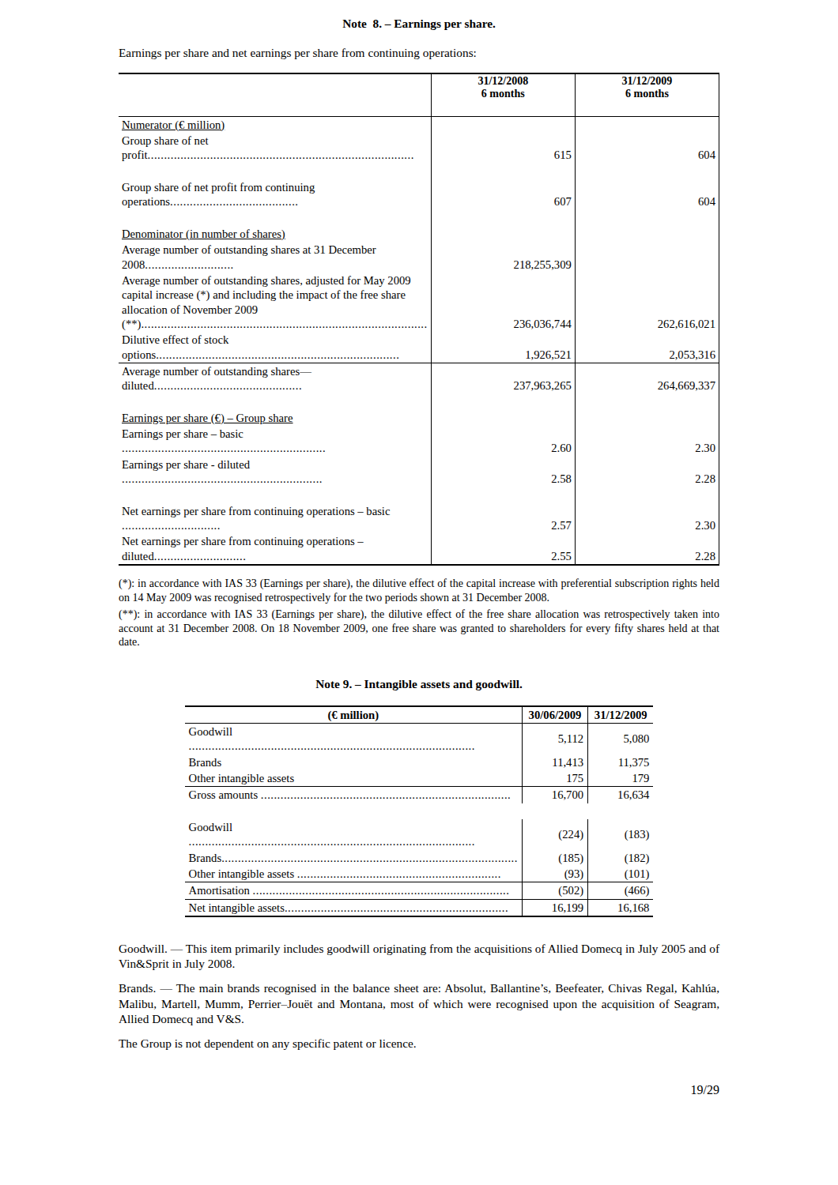Note 8. – Earnings per share.
Earnings per share and net earnings per share from continuing operations:
| | 31/12/2008 6 months | 31/12/2009 6 months |
| --- | --- | --- |
| Numerator (€ million) | | |
| Group share of net profit ................................................................................. | 615 | 604 |
| Group share of net profit from continuing operations ....................................... | 607 | 604 |
| Denominator (in number of shares) | | |
| Average number of outstanding shares at 31 December 2008 ........................... | 218,255,309 | |
| Average number of outstanding shares, adjusted for May 2009 capital increase (*) and including the impact of the free share allocation of November 2009 (**) ....................................................................................... | 236,036,744 | 262,616,021 |
| Dilutive effect of stock options .......................................................................... | 1,926,521 | 2,053,316 |
| Average number of outstanding shares—diluted ............................................. | 237,963,265 | 264,669,337 |
| Earnings per share (€) – Group share | | |
| Earnings per share – basic .............................................................. | 2.60 | 2.30 |
| Earnings per share - diluted ............................................................. | 2.58 | 2.28 |
| Net earnings per share from continuing operations – basic .............................. | 2.57 | 2.30 |
| Net earnings per share from continuing operations – diluted ............................ | 2.55 | 2.28 |
(*): in accordance with IAS 33 (Earnings per share), the dilutive effect of the capital increase with preferential subscription rights held on 14 May 2009 was recognised retrospectively for the two periods shown at 31 December 2008.
(**): in accordance with IAS 33 (Earnings per share), the dilutive effect of the free share allocation was retrospectively taken into account at 31 December 2008. On 18 November 2009, one free share was granted to shareholders for every fifty shares held at that date.
Note 9. – Intangible assets and goodwill.
| (€ million) | 30/06/2009 | 31/12/2009 |
| --- | --- | --- |
| Goodwill ....................................................................................... | 5,112 | 5,080 |
| Brands | 11,413 | 11,375 |
| Other intangible assets | 175 | 179 |
| Gross amounts ............................................................................ | 16,700 | 16,634 |
| Goodwill ....................................................................................... | (224) | (183) |
| Brands .......................................................................................... | (185) | (182) |
| Other intangible assets .............................................................. | (93) | (101) |
| Amortisation .............................................................................. | (502) | (466) |
| Net intangible assets .................................................................... | 16,199 | 16,168 |
Goodwill. — This item primarily includes goodwill originating from the acquisitions of Allied Domecq in July 2005 and of Vin&Sprit in July 2008.
Brands. — The main brands recognised in the balance sheet are: Absolut, Ballantine’s, Beefeater, Chivas Regal, Kahlúa, Malibu, Martell, Mumm, Perrier–Jouët and Montana, most of which were recognised upon the acquisition of Seagram, Allied Domecq and V&S.
The Group is not dependent on any specific patent or licence.
19/29